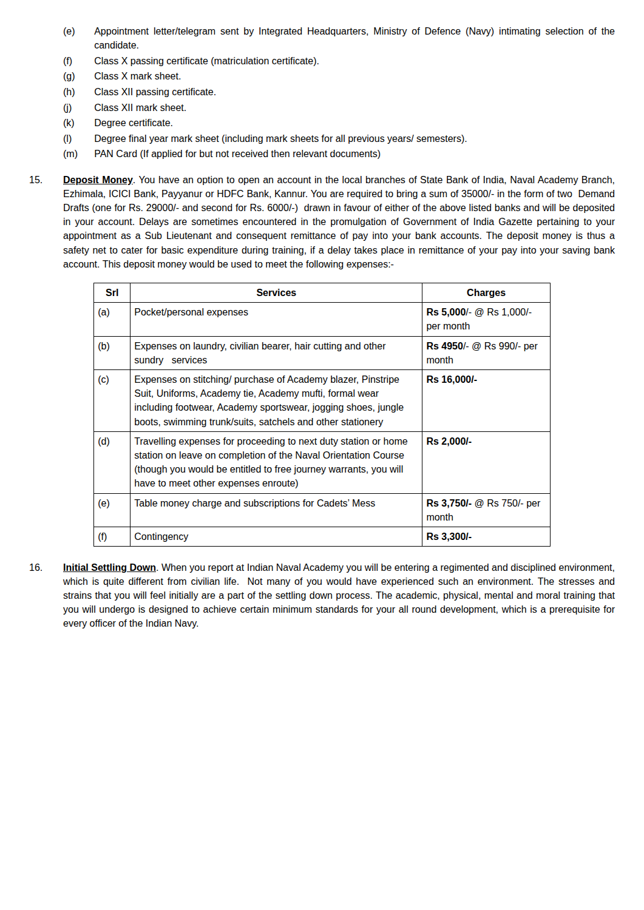(e) Appointment letter/telegram sent by Integrated Headquarters, Ministry of Defence (Navy) intimating selection of the candidate.
(f) Class X passing certificate (matriculation certificate).
(g) Class X mark sheet.
(h) Class XII passing certificate.
(j) Class XII mark sheet.
(k) Degree certificate.
(l) Degree final year mark sheet (including mark sheets for all previous years/ semesters).
(m) PAN Card (If applied for but not received then relevant documents)
15. Deposit Money. You have an option to open an account in the local branches of State Bank of India, Naval Academy Branch, Ezhimala, ICICI Bank, Payyanur or HDFC Bank, Kannur. You are required to bring a sum of 35000/- in the form of two Demand Drafts (one for Rs. 29000/- and second for Rs. 6000/-) drawn in favour of either of the above listed banks and will be deposited in your account. Delays are sometimes encountered in the promulgation of Government of India Gazette pertaining to your appointment as a Sub Lieutenant and consequent remittance of pay into your bank accounts. The deposit money is thus a safety net to cater for basic expenditure during training, if a delay takes place in remittance of your pay into your saving bank account. This deposit money would be used to meet the following expenses:-
| Srl | Services | Charges |
| --- | --- | --- |
| (a) | Pocket/personal expenses | Rs 5,000 /- @ Rs 1,000/- per month |
| (b) | Expenses on laundry, civilian bearer, hair cutting and other sundry services | Rs 4950 /- @ Rs 990/- per month |
| (c) | Expenses on stitching/ purchase of Academy blazer, Pinstripe Suit, Uniforms, Academy tie, Academy mufti, formal wear including footwear, Academy sportswear, jogging shoes, jungle boots, swimming trunk/suits, satchels and other stationery | Rs 16,000/- |
| (d) | Travelling expenses for proceeding to next duty station or home station on leave on completion of the Naval Orientation Course (though you would be entitled to free journey warrants, you will have to meet other expenses enroute) | Rs 2,000/- |
| (e) | Table money charge and subscriptions for Cadets’ Mess | Rs 3,750/- @ Rs 750/- per month |
| (f) | Contingency | Rs 3,300/- |
16. Initial Settling Down. When you report at Indian Naval Academy you will be entering a regimented and disciplined environment, which is quite different from civilian life. Not many of you would have experienced such an environment. The stresses and strains that you will feel initially are a part of the settling down process. The academic, physical, mental and moral training that you will undergo is designed to achieve certain minimum standards for your all round development, which is a prerequisite for every officer of the Indian Navy.